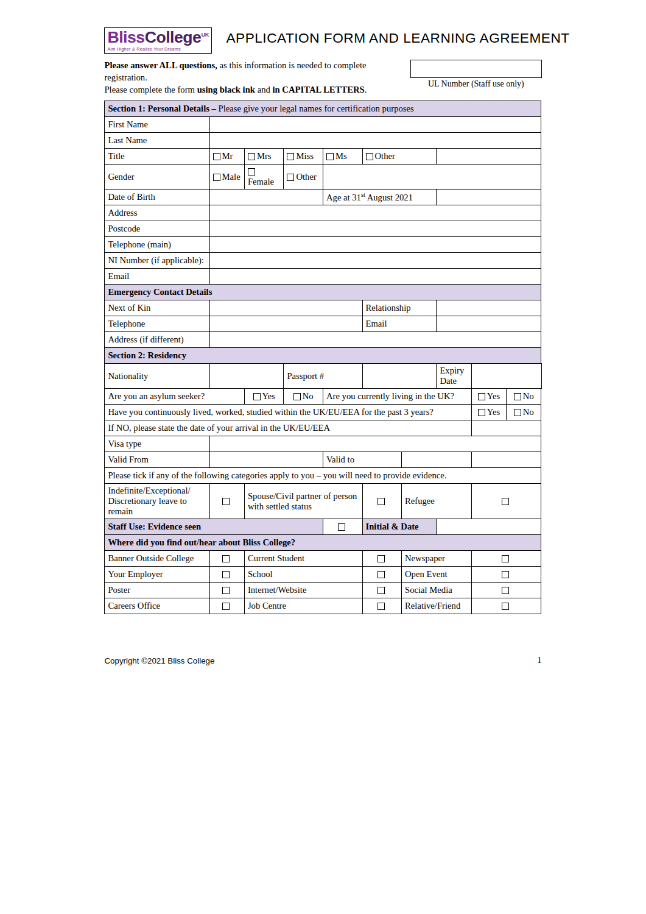Bliss College UK
Aim Higher & Realise Your Dreams
APPLICATION FORM AND LEARNING AGREEMENT
Please answer ALL questions, as this information is needed to complete registration.
Please complete the form using black ink and in CAPITAL LETTERS.
UL Number (Staff use only)
| Section 1: Personal Details – Please give your legal names for certification purposes |
| First Name | |
| Last Name | |
| Title | Mr | Mrs | Miss | Ms | Other | |
| Gender | Male | Female | Other | |
| Date of Birth | | Age at 31 st August 2021 | |
| Address | |
| Postcode | |
| Telephone (main) | |
| NI Number (if applicable): | |
| Email | |
| Emergency Contact Details |
| Next of Kin | | Relationship | |
| Telephone | | Email | |
| Address (if different) | |
| Section 2: Residency |
| Nationality | | Passport # | | Expiry Date | |
| Are you an asylum seeker? | Yes | No | Are you currently living in the UK? | Yes | No |
| Have you continuously lived, worked, studied within the UK/EU/EEA for the past 3 years? | Yes | No |
| If NO, please state the date of your arrival in the UK/EU/EEA | |
| Visa type | |
| Valid From | | Valid to | | |
| Please tick if any of the following categories apply to you – you will need to provide evidence. |
| Indefinite/Exceptional/ Discretionary leave to remain | | Spouse/Civil partner of person with settled status | | Refugee | |
| Staff Use: Evidence seen | | Initial & Date | |
| Where did you find out/hear about Bliss College? |
| Banner Outside College | | Current Student | | Newspaper | |
| Your Employer | | School | | Open Event | |
| Poster | | Internet/Website | | Social Media | |
| Careers Office | | Job Centre | | Relative/Friend | |
Copyright ©2021 Bliss College
1